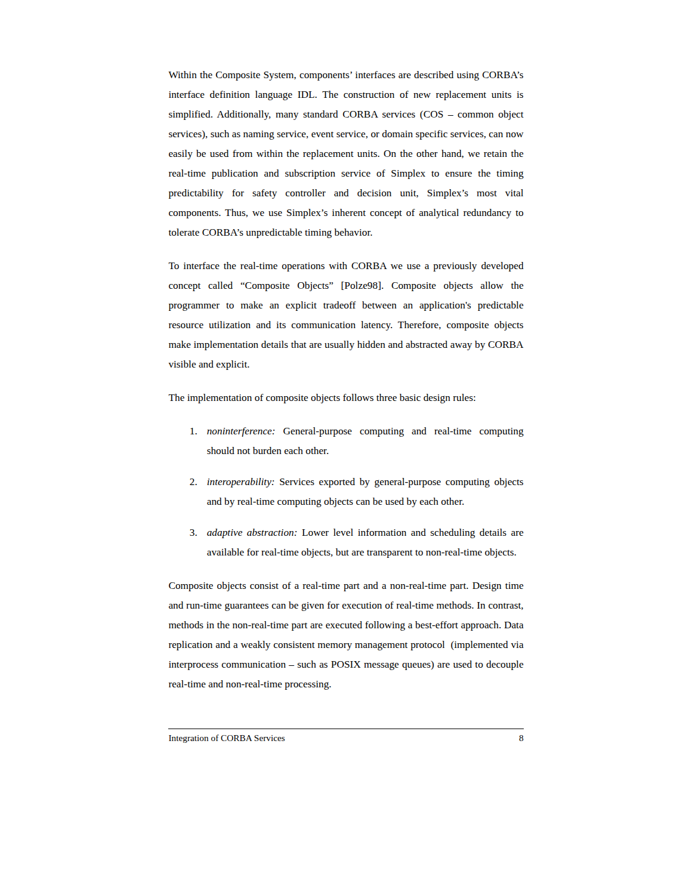Within the Composite System, components’ interfaces are described using CORBA’s interface definition language IDL. The construction of new replacement units is simplified. Additionally, many standard CORBA services (COS – common object services), such as naming service, event service, or domain specific services, can now easily be used from within the replacement units. On the other hand, we retain the real-time publication and subscription service of Simplex to ensure the timing predictability for safety controller and decision unit, Simplex’s most vital components. Thus, we use Simplex’s inherent concept of analytical redundancy to tolerate CORBA’s unpredictable timing behavior.
To interface the real-time operations with CORBA we use a previously developed concept called “Composite Objects” [Polze98]. Composite objects allow the programmer to make an explicit tradeoff between an application's predictable resource utilization and its communication latency. Therefore, composite objects make implementation details that are usually hidden and abstracted away by CORBA visible and explicit.
The implementation of composite objects follows three basic design rules:
noninterference: General-purpose computing and real-time computing should not burden each other.
interoperability: Services exported by general-purpose computing objects and by real-time computing objects can be used by each other.
adaptive abstraction: Lower level information and scheduling details are available for real-time objects, but are transparent to non-real-time objects.
Composite objects consist of a real-time part and a non-real-time part. Design time and run-time guarantees can be given for execution of real-time methods. In contrast, methods in the non-real-time part are executed following a best-effort approach. Data replication and a weakly consistent memory management protocol (implemented via interprocess communication – such as POSIX message queues) are used to decouple real-time and non-real-time processing.
Integration of CORBA Services 8